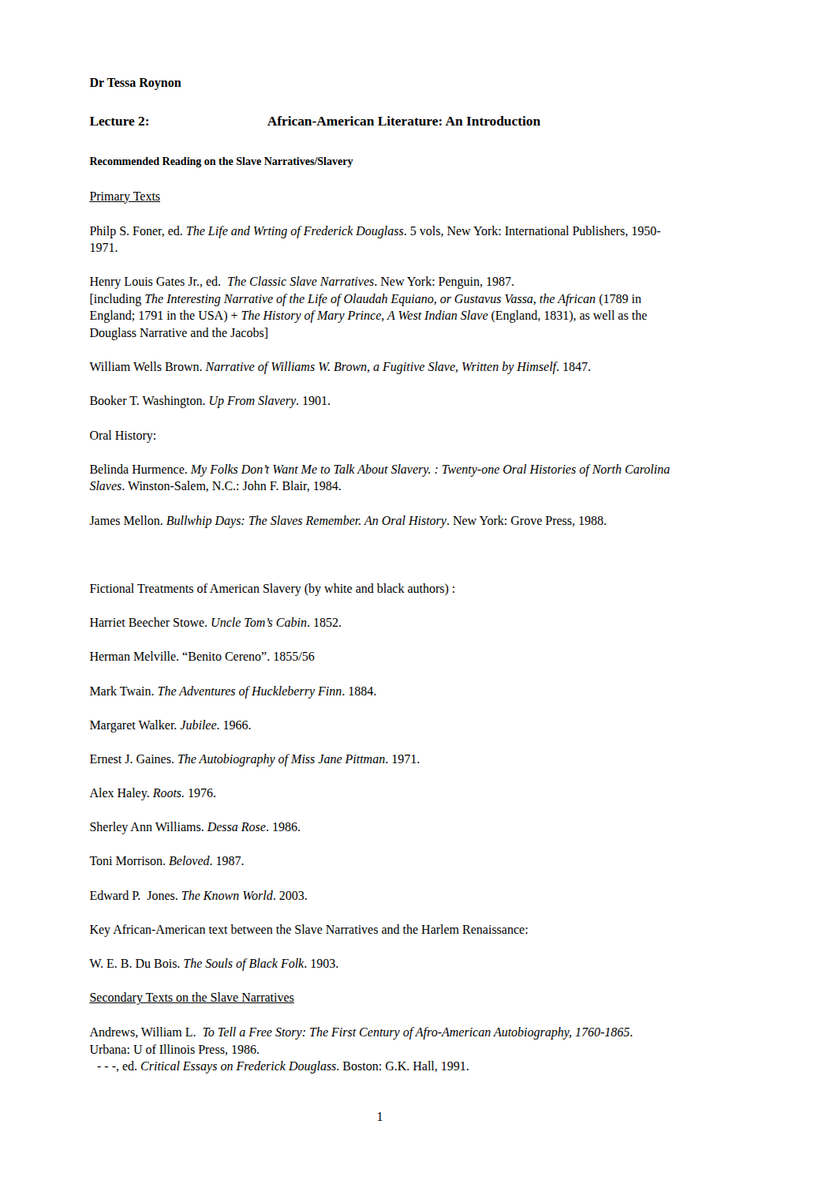Dr Tessa Roynon
Lecture 2: African-American Literature: An Introduction
Recommended Reading on the Slave Narratives/Slavery
Primary Texts
Philp S. Foner, ed. The Life and Wrting of Frederick Douglass. 5 vols, New York: International Publishers, 1950-1971.
Henry Louis Gates Jr., ed. The Classic Slave Narratives. New York: Penguin, 1987.
[including The Interesting Narrative of the Life of Olaudah Equiano, or Gustavus Vassa, the African (1789 in England; 1791 in the USA) + The History of Mary Prince, A West Indian Slave (England, 1831), as well as the Douglass Narrative and the Jacobs]
William Wells Brown. Narrative of Williams W. Brown, a Fugitive Slave, Written by Himself. 1847.
Booker T. Washington. Up From Slavery. 1901.
Oral History:
Belinda Hurmence. My Folks Don’t Want Me to Talk About Slavery. : Twenty-one Oral Histories of North Carolina Slaves. Winston-Salem, N.C.: John F. Blair, 1984.
James Mellon. Bullwhip Days: The Slaves Remember. An Oral History. New York: Grove Press, 1988.
Fictional Treatments of American Slavery (by white and black authors) :
Harriet Beecher Stowe. Uncle Tom’s Cabin. 1852.
Herman Melville. “Benito Cereno”. 1855/56
Mark Twain. The Adventures of Huckleberry Finn. 1884.
Margaret Walker. Jubilee. 1966.
Ernest J. Gaines. The Autobiography of Miss Jane Pittman. 1971.
Alex Haley. Roots. 1976.
Sherley Ann Williams. Dessa Rose. 1986.
Toni Morrison. Beloved. 1987.
Edward P. Jones. The Known World. 2003.
Key African-American text between the Slave Narratives and the Harlem Renaissance:
W. E. B. Du Bois. The Souls of Black Folk. 1903.
Secondary Texts on the Slave Narratives
Andrews, William L. To Tell a Free Story: The First Century of Afro-American Autobiography, 1760-1865. Urbana: U of Illinois Press, 1986.
- - -, ed. Critical Essays on Frederick Douglass. Boston: G.K. Hall, 1991.
1